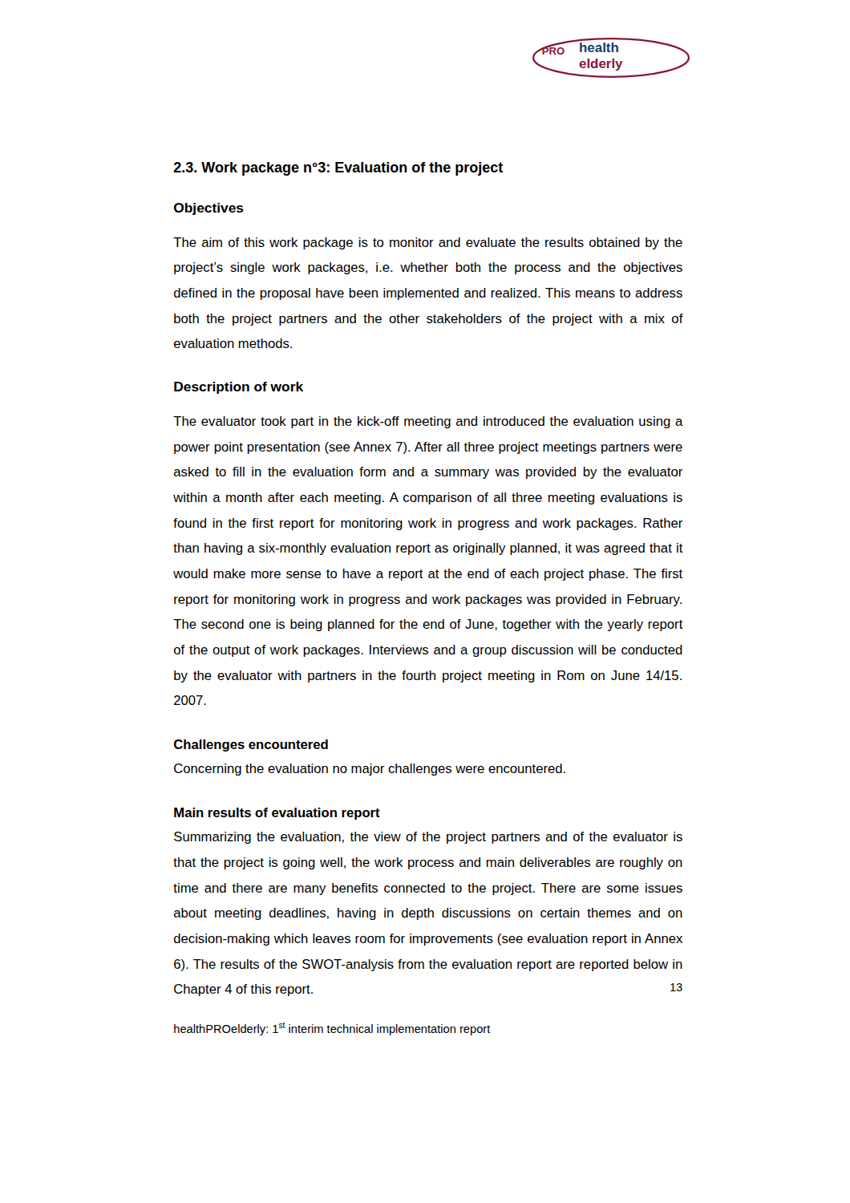PRO health elderly
2.3. Work package n°3: Evaluation of the project
Objectives
The aim of this work package is to monitor and evaluate the results obtained by the project’s single work packages, i.e. whether both the process and the objectives defined in the proposal have been implemented and realized. This means to address both the project partners and the other stakeholders of the project with a mix of evaluation methods.
Description of work
The evaluator took part in the kick-off meeting and introduced the evaluation using a power point presentation (see Annex 7). After all three project meetings partners were asked to fill in the evaluation form and a summary was provided by the evaluator within a month after each meeting. A comparison of all three meeting evaluations is found in the first report for monitoring work in progress and work packages. Rather than having a six-monthly evaluation report as originally planned, it was agreed that it would make more sense to have a report at the end of each project phase. The first report for monitoring work in progress and work packages was provided in February. The second one is being planned for the end of June, together with the yearly report of the output of work packages. Interviews and a group discussion will be conducted by the evaluator with partners in the fourth project meeting in Rom on June 14/15. 2007.
Challenges encountered
Concerning the evaluation no major challenges were encountered.
Main results of evaluation report
Summarizing the evaluation, the view of the project partners and of the evaluator is that the project is going well, the work process and main deliverables are roughly on time and there are many benefits connected to the project. There are some issues about meeting deadlines, having in depth discussions on certain themes and on decision-making which leaves room for improvements (see evaluation report in Annex 6). The results of the SWOT-analysis from the evaluation report are reported below in Chapter 4 of this report.
13
healthPROelderly: 1st interim technical implementation report